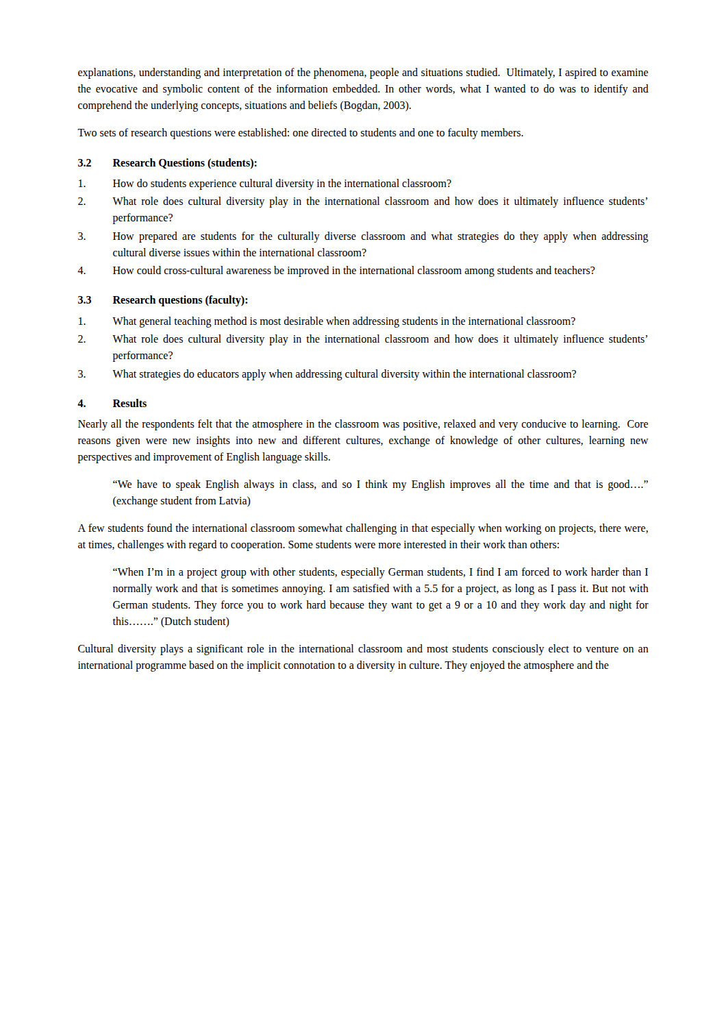explanations, understanding and interpretation of the phenomena, people and situations studied. Ultimately, I aspired to examine the evocative and symbolic content of the information embedded. In other words, what I wanted to do was to identify and comprehend the underlying concepts, situations and beliefs (Bogdan, 2003).
Two sets of research questions were established: one directed to students and one to faculty members.
3.2 Research Questions (students):
1. How do students experience cultural diversity in the international classroom?
2. What role does cultural diversity play in the international classroom and how does it ultimately influence students’ performance?
3. How prepared are students for the culturally diverse classroom and what strategies do they apply when addressing cultural diverse issues within the international classroom?
4. How could cross-cultural awareness be improved in the international classroom among students and teachers?
3.3 Research questions (faculty):
1. What general teaching method is most desirable when addressing students in the international classroom?
2. What role does cultural diversity play in the international classroom and how does it ultimately influence students’ performance?
3. What strategies do educators apply when addressing cultural diversity within the international classroom?
4. Results
Nearly all the respondents felt that the atmosphere in the classroom was positive, relaxed and very conducive to learning. Core reasons given were new insights into new and different cultures, exchange of knowledge of other cultures, learning new perspectives and improvement of English language skills.
“We have to speak English always in class, and so I think my English improves all the time and that is good….” (exchange student from Latvia)
A few students found the international classroom somewhat challenging in that especially when working on projects, there were, at times, challenges with regard to cooperation. Some students were more interested in their work than others:
“When I’m in a project group with other students, especially German students, I find I am forced to work harder than I normally work and that is sometimes annoying. I am satisfied with a 5.5 for a project, as long as I pass it. But not with German students. They force you to work hard because they want to get a 9 or a 10 and they work day and night for this…….” (Dutch student)
Cultural diversity plays a significant role in the international classroom and most students consciously elect to venture on an international programme based on the implicit connotation to a diversity in culture. They enjoyed the atmosphere and the